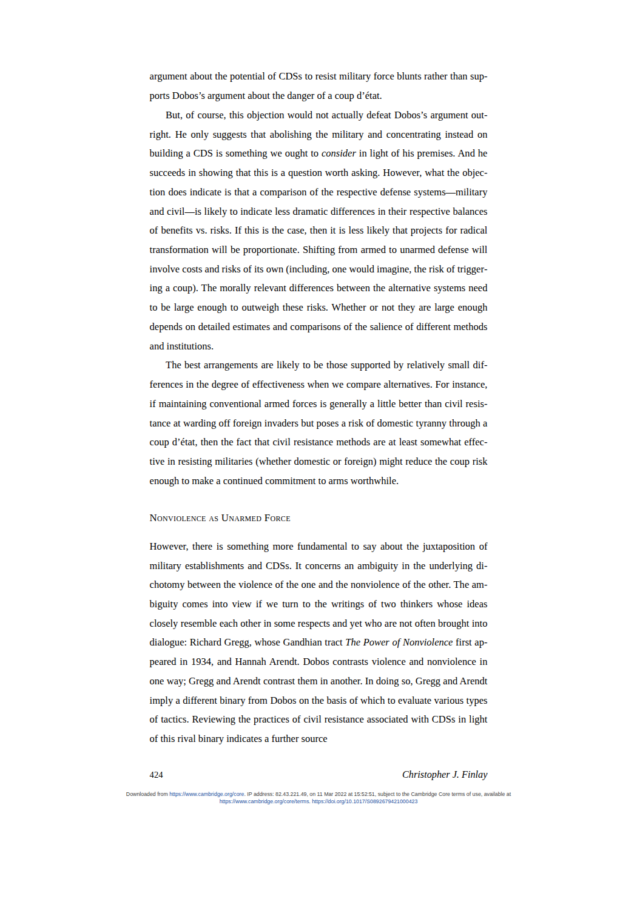argument about the potential of CDSs to resist military force blunts rather than supports Dobos’s argument about the danger of a coup d’état.
But, of course, this objection would not actually defeat Dobos’s argument outright. He only suggests that abolishing the military and concentrating instead on building a CDS is something we ought to consider in light of his premises. And he succeeds in showing that this is a question worth asking. However, what the objection does indicate is that a comparison of the respective defense systems—military and civil—is likely to indicate less dramatic differences in their respective balances of benefits vs. risks. If this is the case, then it is less likely that projects for radical transformation will be proportionate. Shifting from armed to unarmed defense will involve costs and risks of its own (including, one would imagine, the risk of triggering a coup). The morally relevant differences between the alternative systems need to be large enough to outweigh these risks. Whether or not they are large enough depends on detailed estimates and comparisons of the salience of different methods and institutions.
The best arrangements are likely to be those supported by relatively small differences in the degree of effectiveness when we compare alternatives. For instance, if maintaining conventional armed forces is generally a little better than civil resistance at warding off foreign invaders but poses a risk of domestic tyranny through a coup d’état, then the fact that civil resistance methods are at least somewhat effective in resisting militaries (whether domestic or foreign) might reduce the coup risk enough to make a continued commitment to arms worthwhile.
Nonviolence as Unarmed Force
However, there is something more fundamental to say about the juxtaposition of military establishments and CDSs. It concerns an ambiguity in the underlying dichotomy between the violence of the one and the nonviolence of the other. The ambiguity comes into view if we turn to the writings of two thinkers whose ideas closely resemble each other in some respects and yet who are not often brought into dialogue: Richard Gregg, whose Gandhian tract The Power of Nonviolence first appeared in 1934, and Hannah Arendt. Dobos contrasts violence and nonviolence in one way; Gregg and Arendt contrast them in another. In doing so, Gregg and Arendt imply a different binary from Dobos on the basis of which to evaluate various types of tactics. Reviewing the practices of civil resistance associated with CDSs in light of this rival binary indicates a further source
424 Christopher J. Finlay
Downloaded from https://www.cambridge.org/core. IP address: 82.43.221.49, on 11 Mar 2022 at 15:52:51, subject to the Cambridge Core terms of use, available at
https://www.cambridge.org/core/terms. https://doi.org/10.1017/S0892679421000423